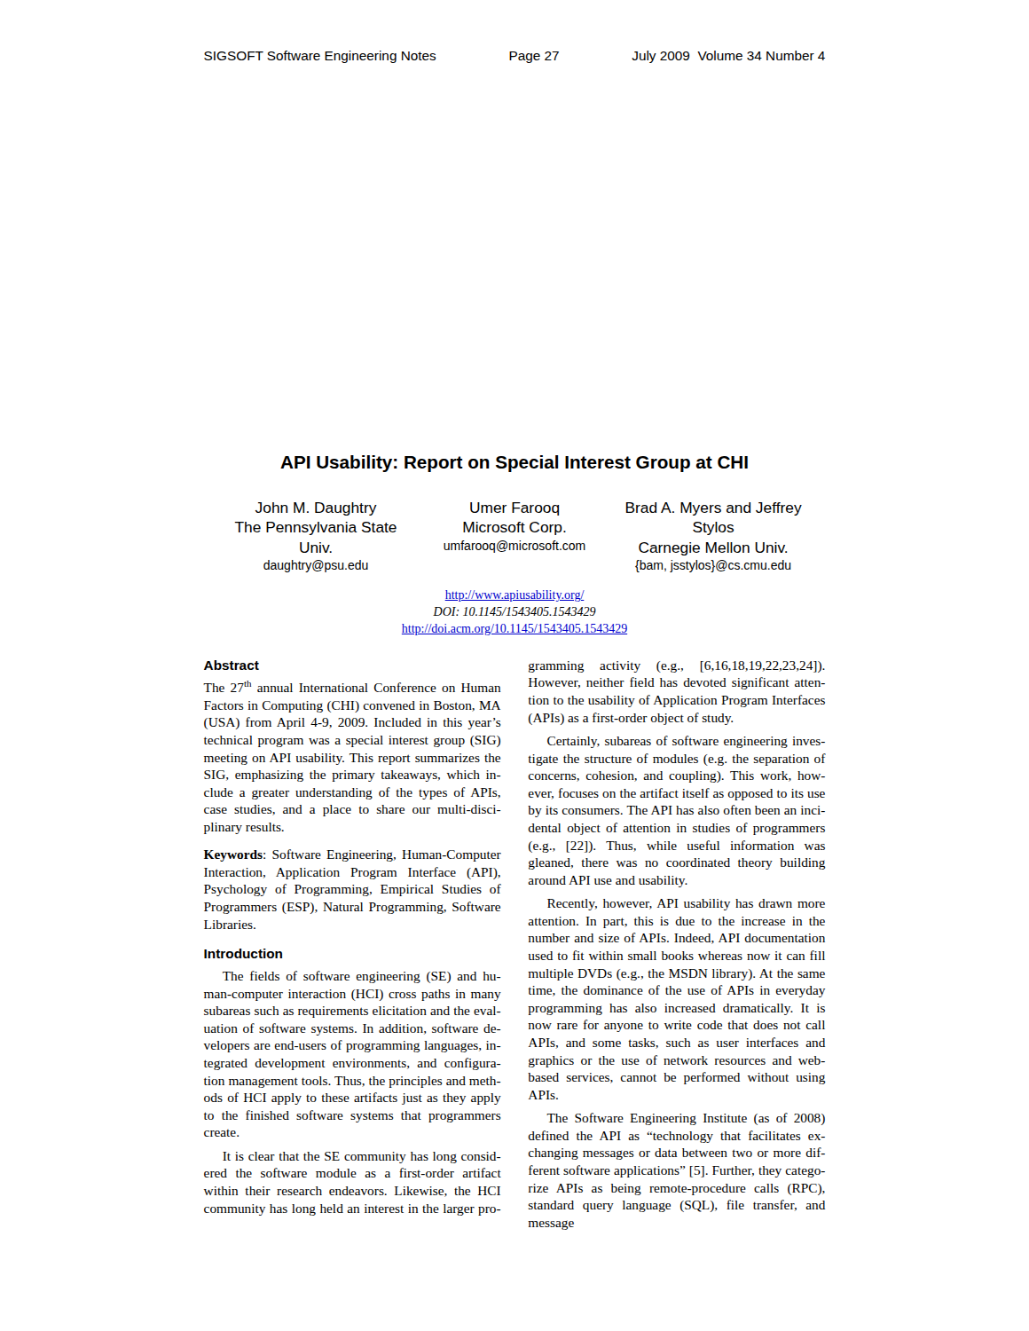SIGSOFT Software Engineering Notes Page 27 July 2009 Volume 34 Number 4
API Usability: Report on Special Interest Group at CHI
John M. Daughtry
The Pennsylvania State Univ.
daughtry@psu.edu
Umer Farooq
Microsoft Corp.
umfarooq@microsoft.com
Brad A. Myers and Jeffrey Stylos
Carnegie Mellon Univ.
{bam, jsstylos}@cs.cmu.edu
http://www.apiusability.org/
DOI: 10.1145/1543405.1543429
http://doi.acm.org/10.1145/1543405.1543429
Abstract
The 27th annual International Conference on Human Factors in Computing (CHI) convened in Boston, MA (USA) from April 4-9, 2009. Included in this year’s technical program was a special interest group (SIG) meeting on API usability. This report summarizes the SIG, emphasizing the primary takeaways, which include a greater understanding of the types of APIs, case studies, and a place to share our multi-disciplinary results.
Keywords: Software Engineering, Human-Computer Interaction, Application Program Interface (API), Psychology of Programming, Empirical Studies of Programmers (ESP), Natural Programming, Software Libraries.
Introduction
The fields of software engineering (SE) and human-computer interaction (HCI) cross paths in many subareas such as requirements elicitation and the evaluation of software systems. In addition, software developers are end-users of programming languages, integrated development environments, and configuration management tools. Thus, the principles and methods of HCI apply to these artifacts just as they apply to the finished software systems that programmers create.
It is clear that the SE community has long considered the software module as a first-order artifact within their research endeavors. Likewise, the HCI community has long held an interest in the larger programming activity (e.g., [6,16,18,19,22,23,24]). However, neither field has devoted significant attention to the usability of Application Program Interfaces (APIs) as a first-order object of study.
Certainly, subareas of software engineering investigate the structure of modules (e.g. the separation of concerns, cohesion, and coupling). This work, however, focuses on the artifact itself as opposed to its use by its consumers. The API has also often been an incidental object of attention in studies of programmers (e.g., [22]). Thus, while useful information was gleaned, there was no coordinated theory building around API use and usability.
Recently, however, API usability has drawn more attention. In part, this is due to the increase in the number and size of APIs. Indeed, API documentation used to fit within small books whereas now it can fill multiple DVDs (e.g., the MSDN library). At the same time, the dominance of the use of APIs in everyday programming has also increased dramatically. It is now rare for anyone to write code that does not call APIs, and some tasks, such as user interfaces and graphics or the use of network resources and web-based services, cannot be performed without using APIs.
The Software Engineering Institute (as of 2008) defined the API as “technology that facilitates exchanging messages or data between two or more different software applications” [5]. Further, they categorize APIs as being remote-procedure calls (RPC), standard query language (SQL), file transfer, and message